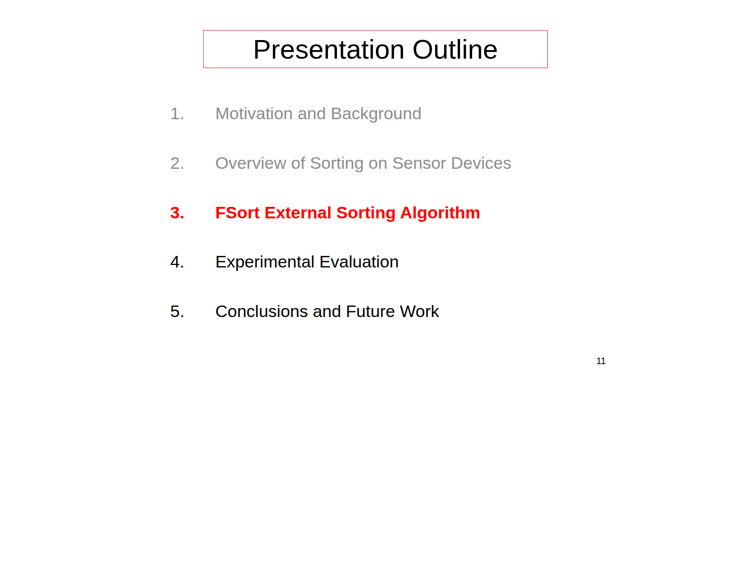Presentation Outline
Motivation and Background
Overview of Sorting on Sensor Devices
FSort External Sorting Algorithm
Experimental Evaluation
Conclusions and Future Work
11